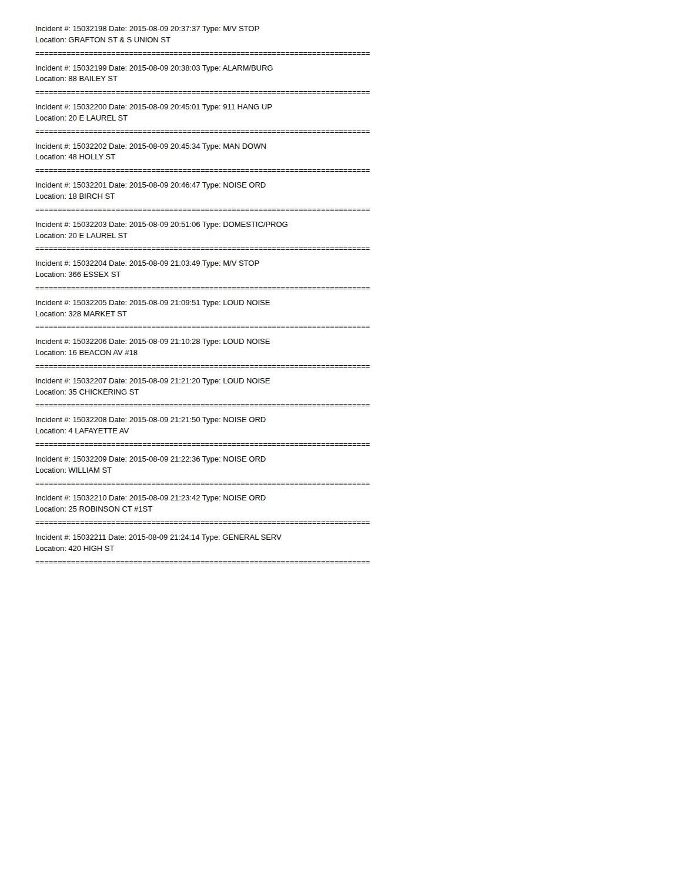Incident #: 15032198 Date: 2015-08-09 20:37:37 Type: M/V STOP
Location: GRAFTON ST & S UNION ST
===========================================================================
Incident #: 15032199 Date: 2015-08-09 20:38:03 Type: ALARM/BURG
Location: 88 BAILEY ST
===========================================================================
Incident #: 15032200 Date: 2015-08-09 20:45:01 Type: 911 HANG UP
Location: 20 E LAUREL ST
===========================================================================
Incident #: 15032202 Date: 2015-08-09 20:45:34 Type: MAN DOWN
Location: 48 HOLLY ST
===========================================================================
Incident #: 15032201 Date: 2015-08-09 20:46:47 Type: NOISE ORD
Location: 18 BIRCH ST
===========================================================================
Incident #: 15032203 Date: 2015-08-09 20:51:06 Type: DOMESTIC/PROG
Location: 20 E LAUREL ST
===========================================================================
Incident #: 15032204 Date: 2015-08-09 21:03:49 Type: M/V STOP
Location: 366 ESSEX ST
===========================================================================
Incident #: 15032205 Date: 2015-08-09 21:09:51 Type: LOUD NOISE
Location: 328 MARKET ST
===========================================================================
Incident #: 15032206 Date: 2015-08-09 21:10:28 Type: LOUD NOISE
Location: 16 BEACON AV #18
===========================================================================
Incident #: 15032207 Date: 2015-08-09 21:21:20 Type: LOUD NOISE
Location: 35 CHICKERING ST
===========================================================================
Incident #: 15032208 Date: 2015-08-09 21:21:50 Type: NOISE ORD
Location: 4 LAFAYETTE AV
===========================================================================
Incident #: 15032209 Date: 2015-08-09 21:22:36 Type: NOISE ORD
Location: WILLIAM ST
===========================================================================
Incident #: 15032210 Date: 2015-08-09 21:23:42 Type: NOISE ORD
Location: 25 ROBINSON CT #1ST
===========================================================================
Incident #: 15032211 Date: 2015-08-09 21:24:14 Type: GENERAL SERV
Location: 420 HIGH ST
===========================================================================